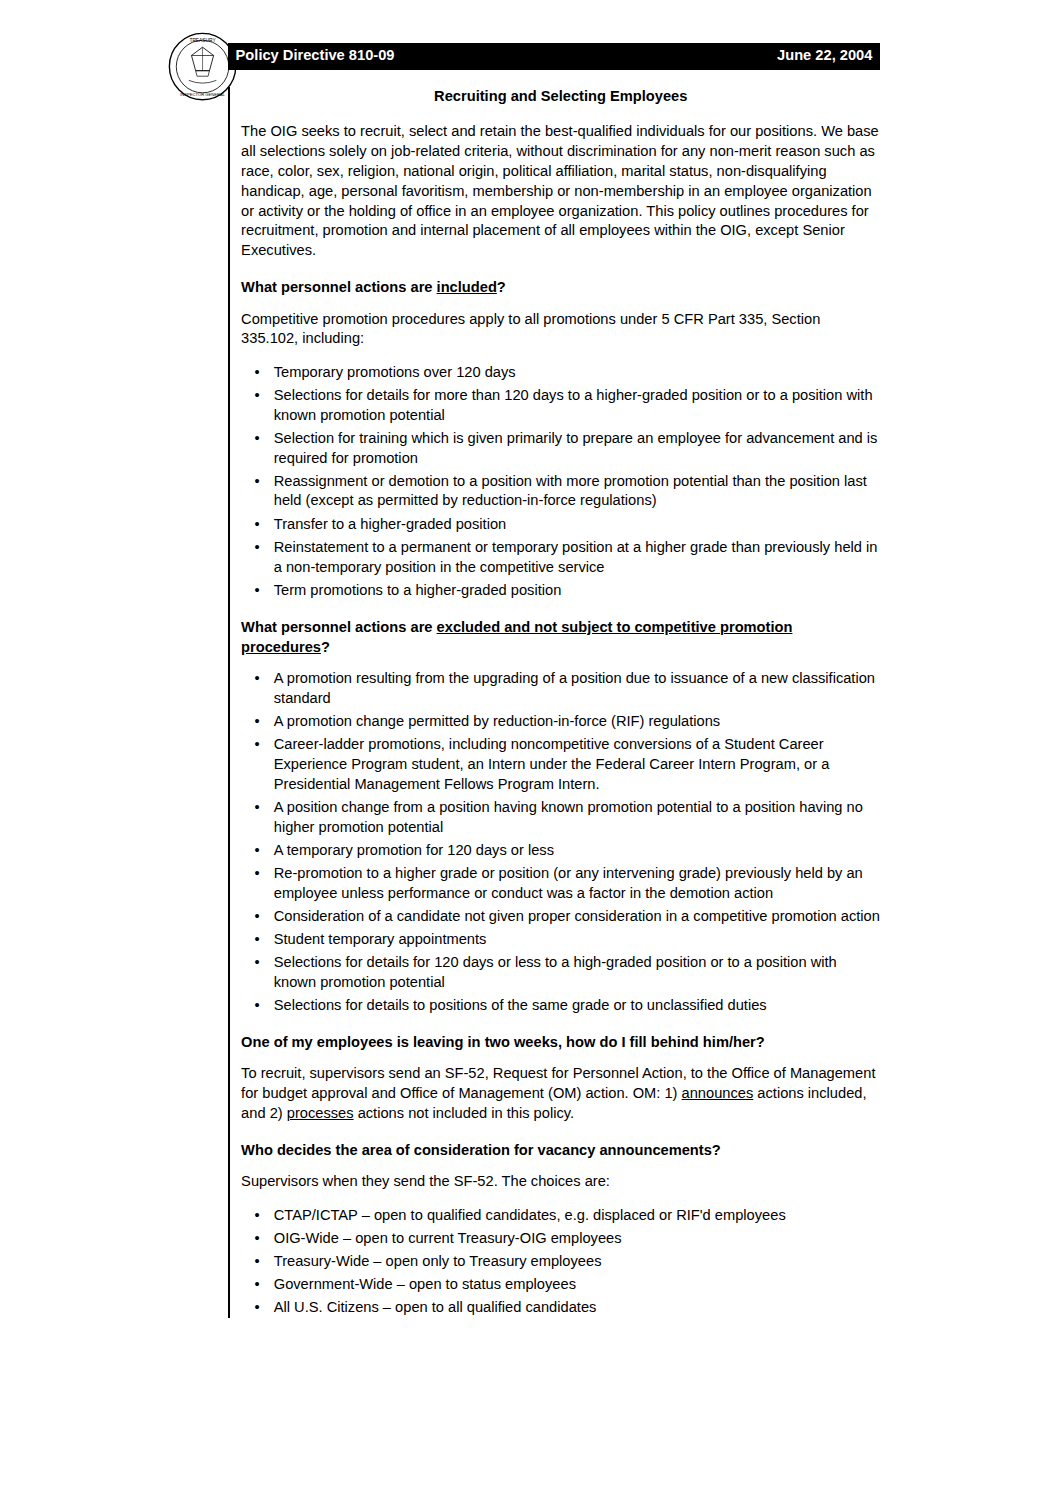TREASURY INSPECTOR GENERAL
Policy Directive 810-09 June 22, 2004
Recruiting and Selecting Employees
The OIG seeks to recruit, select and retain the best-qualified individuals for our positions. We base all selections solely on job-related criteria, without discrimination for any non-merit reason such as race, color, sex, religion, national origin, political affiliation, marital status, non-disqualifying handicap, age, personal favoritism, membership or non-membership in an employee organization or activity or the holding of office in an employee organization. This policy outlines procedures for recruitment, promotion and internal placement of all employees within the OIG, except Senior Executives.
What personnel actions are included?
Competitive promotion procedures apply to all promotions under 5 CFR Part 335, Section 335.102, including:
Temporary promotions over 120 days
Selections for details for more than 120 days to a higher-graded position or to a position with known promotion potential
Selection for training which is given primarily to prepare an employee for advancement and is required for promotion
Reassignment or demotion to a position with more promotion potential than the position last held (except as permitted by reduction-in-force regulations)
Transfer to a higher-graded position
Reinstatement to a permanent or temporary position at a higher grade than previously held in a non-temporary position in the competitive service
Term promotions to a higher-graded position
What personnel actions are excluded and not subject to competitive promotion procedures?
A promotion resulting from the upgrading of a position due to issuance of a new classification standard
A promotion change permitted by reduction-in-force (RIF) regulations
Career-ladder promotions, including noncompetitive conversions of a Student Career Experience Program student, an Intern under the Federal Career Intern Program, or a Presidential Management Fellows Program Intern.
A position change from a position having known promotion potential to a position having no higher promotion potential
A temporary promotion for 120 days or less
Re-promotion to a higher grade or position (or any intervening grade) previously held by an employee unless performance or conduct was a factor in the demotion action
Consideration of a candidate not given proper consideration in a competitive promotion action
Student temporary appointments
Selections for details for 120 days or less to a high-graded position or to a position with known promotion potential
Selections for details to positions of the same grade or to unclassified duties
One of my employees is leaving in two weeks, how do I fill behind him/her?
To recruit, supervisors send an SF-52, Request for Personnel Action, to the Office of Management for budget approval and Office of Management (OM) action. OM: 1) announces actions included, and 2) processes actions not included in this policy.
Who decides the area of consideration for vacancy announcements?
Supervisors when they send the SF-52. The choices are:
CTAP/ICTAP – open to qualified candidates, e.g. displaced or RIF'd employees
OIG-Wide – open to current Treasury-OIG employees
Treasury-Wide – open only to Treasury employees
Government-Wide – open to status employees
All U.S. Citizens – open to all qualified candidates